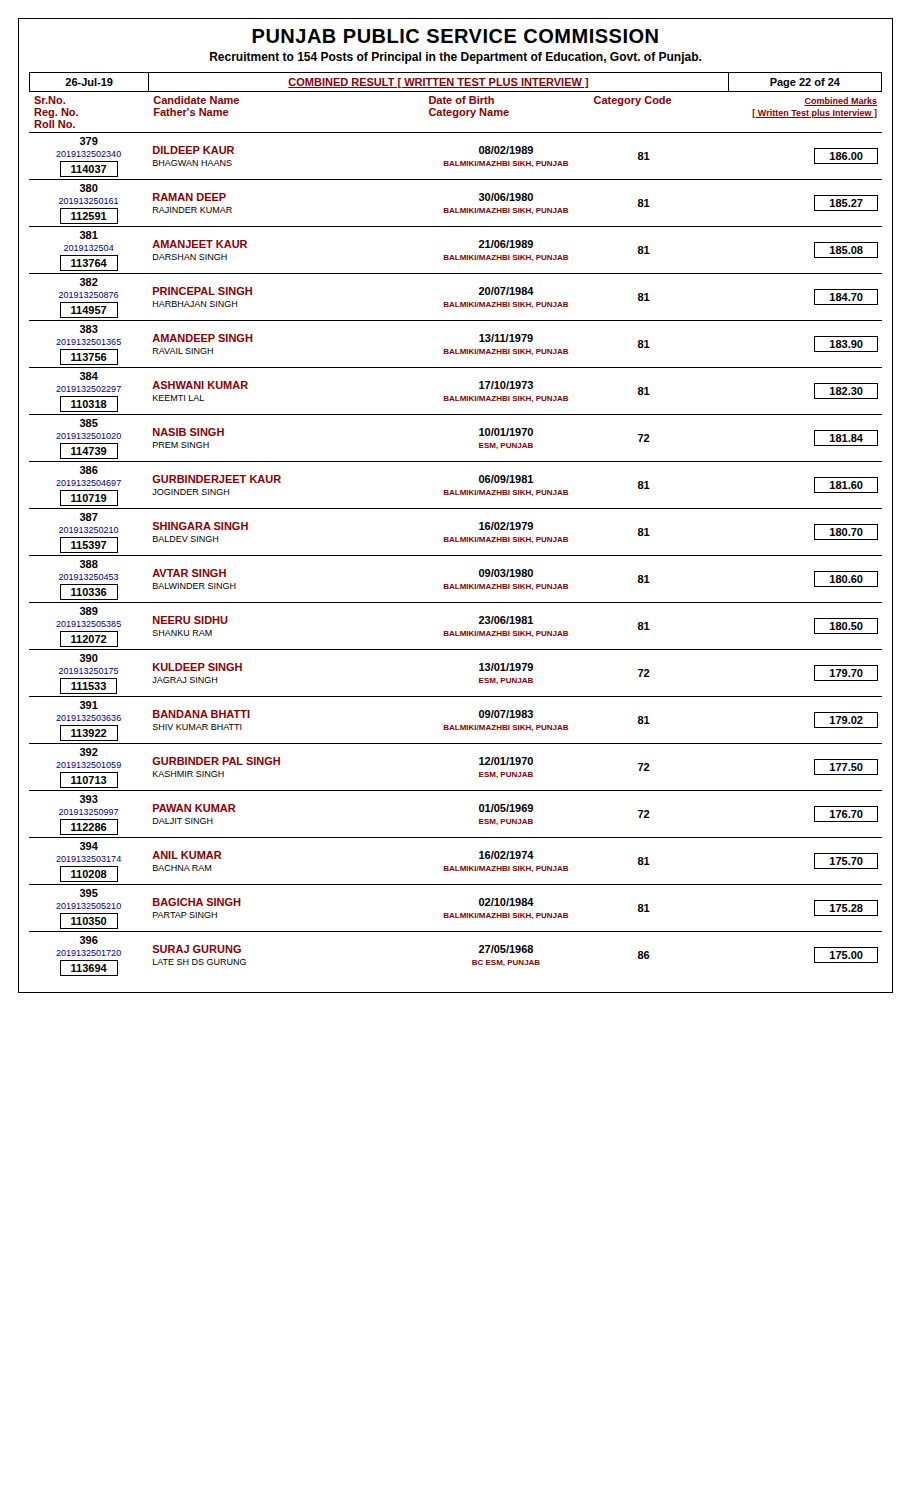PUNJAB PUBLIC SERVICE COMMISSION
Recruitment to 154 Posts of Principal in the Department of Education, Govt. of Punjab.
| 26-Jul-19 | COMBINED RESULT [ WRITTEN TEST PLUS INTERVIEW ] | Page 22 of 24 |
| Sr.No. Reg. No. Roll No. | Candidate Name Father's Name | Date of Birth Category Name | Category Code | Combined Marks [ Written Test plus Interview ] |
| 379 2019132502340 114037 | DILDEEP KAUR BHAGWAN HAANS | 08/02/1989 BALMIKI/MAZHBI SIKH, PUNJAB | 81 | 186.00 |
| 380 201913250161 112591 | RAMAN DEEP RAJINDER KUMAR | 30/06/1980 BALMIKI/MAZHBI SIKH, PUNJAB | 81 | 185.27 |
| 381 2019132504 113764 | AMANJEET KAUR DARSHAN SINGH | 21/06/1989 BALMIKI/MAZHBI SIKH, PUNJAB | 81 | 185.08 |
| 382 201913250876 114957 | PRINCEPAL SINGH HARBHAJAN SINGH | 20/07/1984 BALMIKI/MAZHBI SIKH, PUNJAB | 81 | 184.70 |
| 383 2019132501365 113756 | AMANDEEP SINGH RAVAIL SINGH | 13/11/1979 BALMIKI/MAZHBI SIKH, PUNJAB | 81 | 183.90 |
| 384 2019132502297 110318 | ASHWANI KUMAR KEEMTI LAL | 17/10/1973 BALMIKI/MAZHBI SIKH, PUNJAB | 81 | 182.30 |
| 385 2019132501020 114739 | NASIB SINGH PREM SINGH | 10/01/1970 ESM, PUNJAB | 72 | 181.84 |
| 386 2019132504697 110719 | GURBINDERJEET KAUR JOGINDER SINGH | 06/09/1981 BALMIKI/MAZHBI SIKH, PUNJAB | 81 | 181.60 |
| 387 201913250210 115397 | SHINGARA SINGH BALDEV SINGH | 16/02/1979 BALMIKI/MAZHBI SIKH, PUNJAB | 81 | 180.70 |
| 388 201913250453 110336 | AVTAR SINGH BALWINDER SINGH | 09/03/1980 BALMIKI/MAZHBI SIKH, PUNJAB | 81 | 180.60 |
| 389 2019132505385 112072 | NEERU SIDHU SHANKU RAM | 23/06/1981 BALMIKI/MAZHBI SIKH, PUNJAB | 81 | 180.50 |
| 390 201913250175 111533 | KULDEEP SINGH JAGRAJ SINGH | 13/01/1979 ESM, PUNJAB | 72 | 179.70 |
| 391 2019132503636 113922 | BANDANA BHATTI SHIV KUMAR BHATTI | 09/07/1983 BALMIKI/MAZHBI SIKH, PUNJAB | 81 | 179.02 |
| 392 2019132501059 110713 | GURBINDER PAL SINGH KASHMIR SINGH | 12/01/1970 ESM, PUNJAB | 72 | 177.50 |
| 393 201913250997 112286 | PAWAN KUMAR DALJIT SINGH | 01/05/1969 ESM, PUNJAB | 72 | 176.70 |
| 394 2019132503174 110208 | ANIL KUMAR BACHNA RAM | 16/02/1974 BALMIKI/MAZHBI SIKH, PUNJAB | 81 | 175.70 |
| 395 2019132505210 110350 | BAGICHA SINGH PARTAP SINGH | 02/10/1984 BALMIKI/MAZHBI SIKH, PUNJAB | 81 | 175.28 |
| 396 2019132501720 113694 | SURAJ GURUNG LATE SH DS GURUNG | 27/05/1968 BC ESM, PUNJAB | 86 | 175.00 |